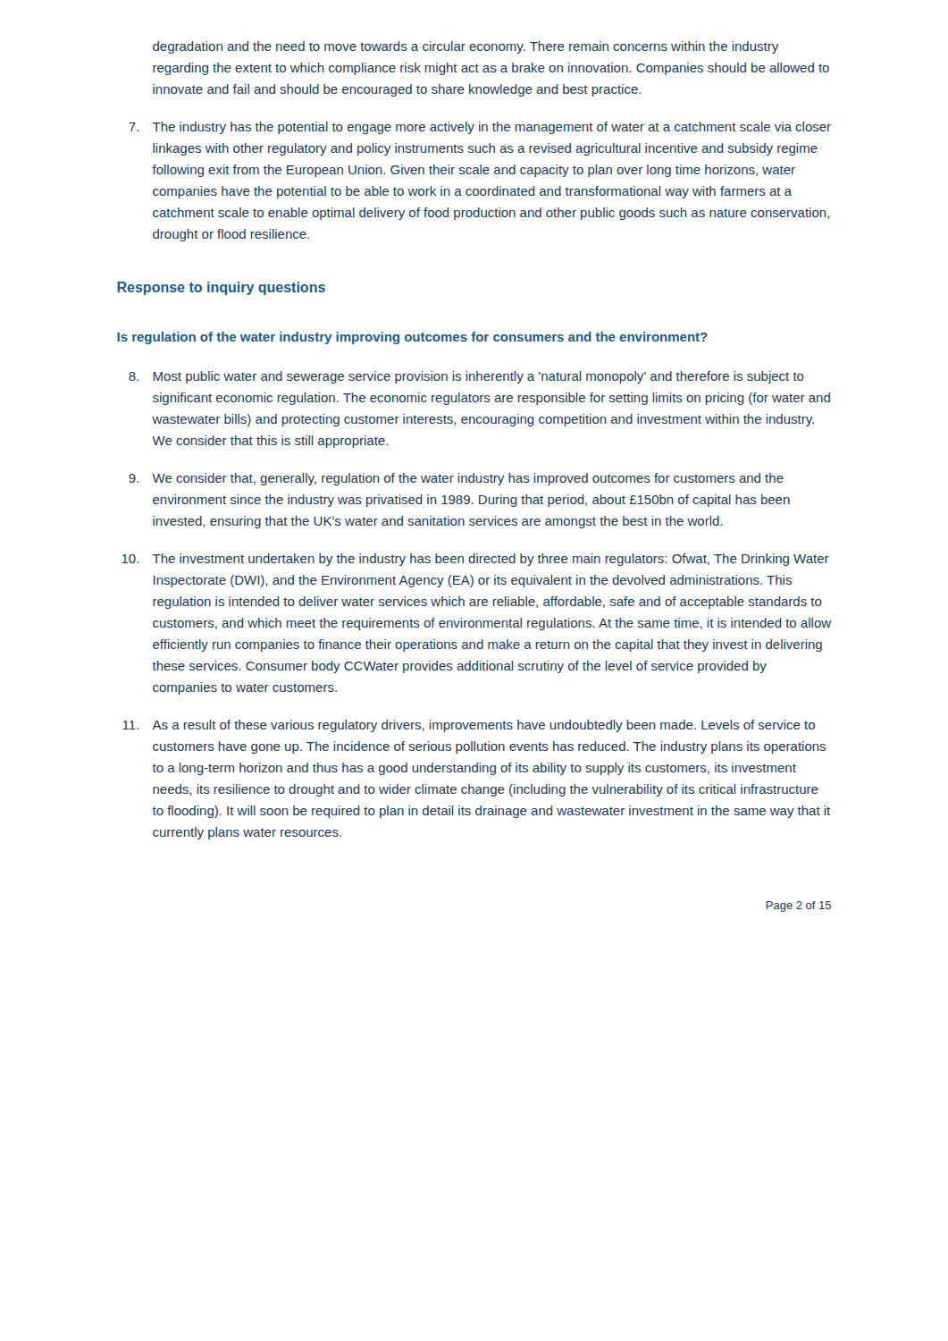degradation and the need to move towards a circular economy. There remain concerns within the industry regarding the extent to which compliance risk might act as a brake on innovation. Companies should be allowed to innovate and fail and should be encouraged to share knowledge and best practice.
The industry has the potential to engage more actively in the management of water at a catchment scale via closer linkages with other regulatory and policy instruments such as a revised agricultural incentive and subsidy regime following exit from the European Union. Given their scale and capacity to plan over long time horizons, water companies have the potential to be able to work in a coordinated and transformational way with farmers at a catchment scale to enable optimal delivery of food production and other public goods such as nature conservation, drought or flood resilience.
Response to inquiry questions
Is regulation of the water industry improving outcomes for consumers and the environment?
Most public water and sewerage service provision is inherently a 'natural monopoly' and therefore is subject to significant economic regulation. The economic regulators are responsible for setting limits on pricing (for water and wastewater bills) and protecting customer interests, encouraging competition and investment within the industry. We consider that this is still appropriate.
We consider that, generally, regulation of the water industry has improved outcomes for customers and the environment since the industry was privatised in 1989. During that period, about £150bn of capital has been invested, ensuring that the UK's water and sanitation services are amongst the best in the world.
The investment undertaken by the industry has been directed by three main regulators: Ofwat, The Drinking Water Inspectorate (DWI), and the Environment Agency (EA) or its equivalent in the devolved administrations. This regulation is intended to deliver water services which are reliable, affordable, safe and of acceptable standards to customers, and which meet the requirements of environmental regulations. At the same time, it is intended to allow efficiently run companies to finance their operations and make a return on the capital that they invest in delivering these services. Consumer body CCWater provides additional scrutiny of the level of service provided by companies to water customers.
As a result of these various regulatory drivers, improvements have undoubtedly been made. Levels of service to customers have gone up. The incidence of serious pollution events has reduced. The industry plans its operations to a long-term horizon and thus has a good understanding of its ability to supply its customers, its investment needs, its resilience to drought and to wider climate change (including the vulnerability of its critical infrastructure to flooding). It will soon be required to plan in detail its drainage and wastewater investment in the same way that it currently plans water resources.
Page 2 of 15